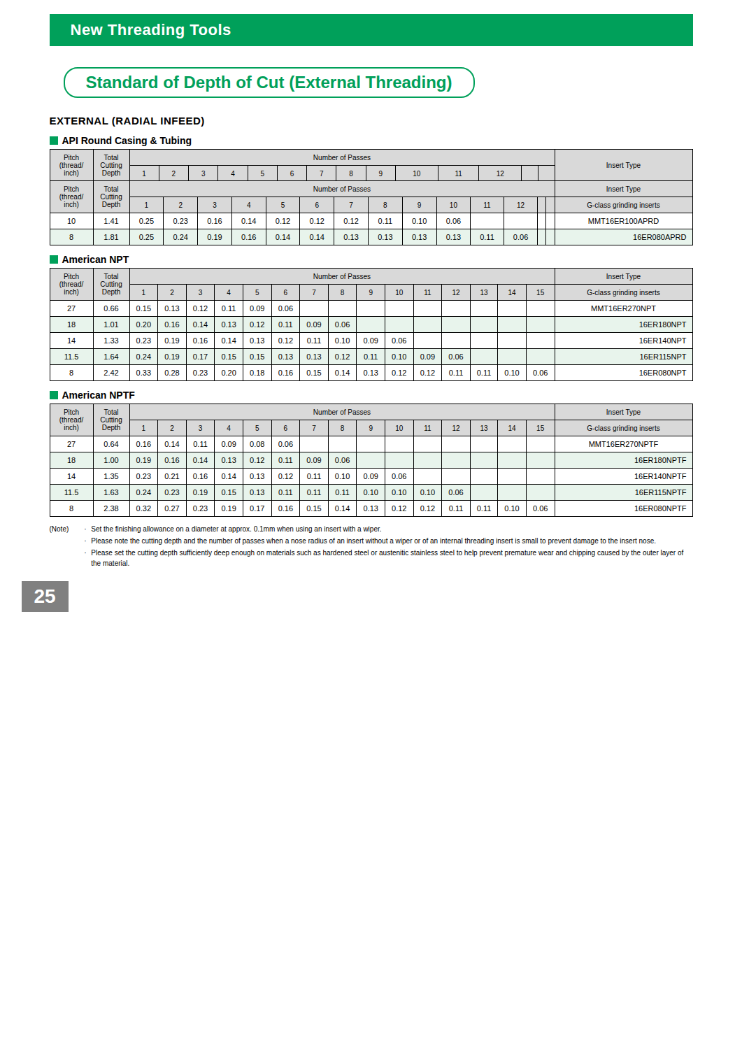New Threading Tools
Standard of Depth of Cut (External Threading)
EXTERNAL (RADIAL INFEED)
API Round Casing & Tubing
| Pitch (thread/ inch) | Total Cutting Depth | Number of Passes | Insert Type |
| --- | --- | --- | --- |
| 1 | 2 | 3 | 4 | 5 | 6 | 7 | 8 | 9 | 10 | 11 | 12 | | |
| Pitch (thread/ inch) | Total Cutting Depth | Number of Passes | Insert Type |
| --- | --- | --- | --- |
| 1 | 2 | 3 | 4 | 5 | 6 | 7 | 8 | 9 | 10 | 11 | 12 | | | G-class grinding inserts |
| 10 | 1.41 | 0.25 | 0.23 | 0.16 | 0.14 | 0.12 | 0.12 | 0.12 | 0.11 | 0.10 | 0.06 | | | | | MMT16ER100APRD |
| 8 | 1.81 | 0.25 | 0.24 | 0.19 | 0.16 | 0.14 | 0.14 | 0.13 | 0.13 | 0.13 | 0.13 | 0.11 | 0.06 | | | 16ER080APRD |
American NPT
| Pitch (thread/ inch) | Total Cutting Depth | Number of Passes | Insert Type |
| --- | --- | --- | --- |
| 1 | 2 | 3 | 4 | 5 | 6 | 7 | 8 | 9 | 10 | 11 | 12 | 13 | 14 | 15 | G-class grinding inserts |
| 27 | 0.66 | 0.15 | 0.13 | 0.12 | 0.11 | 0.09 | 0.06 | | | | | | | | | | MMT16ER270NPT |
| 18 | 1.01 | 0.20 | 0.16 | 0.14 | 0.13 | 0.12 | 0.11 | 0.09 | 0.06 | | | | | | | | 16ER180NPT |
| 14 | 1.33 | 0.23 | 0.19 | 0.16 | 0.14 | 0.13 | 0.12 | 0.11 | 0.10 | 0.09 | 0.06 | | | | | | 16ER140NPT |
| 11.5 | 1.64 | 0.24 | 0.19 | 0.17 | 0.15 | 0.15 | 0.13 | 0.13 | 0.12 | 0.11 | 0.10 | 0.09 | 0.06 | | | | 16ER115NPT |
| 8 | 2.42 | 0.33 | 0.28 | 0.23 | 0.20 | 0.18 | 0.16 | 0.15 | 0.14 | 0.13 | 0.12 | 0.12 | 0.11 | 0.11 | 0.10 | 0.06 | 16ER080NPT |
American NPTF
| Pitch (thread/ inch) | Total Cutting Depth | Number of Passes | Insert Type |
| --- | --- | --- | --- |
| 1 | 2 | 3 | 4 | 5 | 6 | 7 | 8 | 9 | 10 | 11 | 12 | 13 | 14 | 15 | G-class grinding inserts |
| 27 | 0.64 | 0.16 | 0.14 | 0.11 | 0.09 | 0.08 | 0.06 | | | | | | | | | | MMT16ER270NPTF |
| 18 | 1.00 | 0.19 | 0.16 | 0.14 | 0.13 | 0.12 | 0.11 | 0.09 | 0.06 | | | | | | | | 16ER180NPTF |
| 14 | 1.35 | 0.23 | 0.21 | 0.16 | 0.14 | 0.13 | 0.12 | 0.11 | 0.10 | 0.09 | 0.06 | | | | | | 16ER140NPTF |
| 11.5 | 1.63 | 0.24 | 0.23 | 0.19 | 0.15 | 0.13 | 0.11 | 0.11 | 0.11 | 0.10 | 0.10 | 0.10 | 0.06 | | | | 16ER115NPTF |
| 8 | 2.38 | 0.32 | 0.27 | 0.23 | 0.19 | 0.17 | 0.16 | 0.15 | 0.14 | 0.13 | 0.12 | 0.12 | 0.11 | 0.11 | 0.10 | 0.06 | 16ER080NPTF |
(Note)
Set the finishing allowance on a diameter at approx. 0.1mm when using an insert with a wiper.
Please note the cutting depth and the number of passes when a nose radius of an insert without a wiper or of an internal threading insert is small to prevent damage to the insert nose.
Please set the cutting depth sufficiently deep enough on materials such as hardened steel or austenitic stainless steel to help prevent premature wear and chipping caused by the outer layer of the material.
25